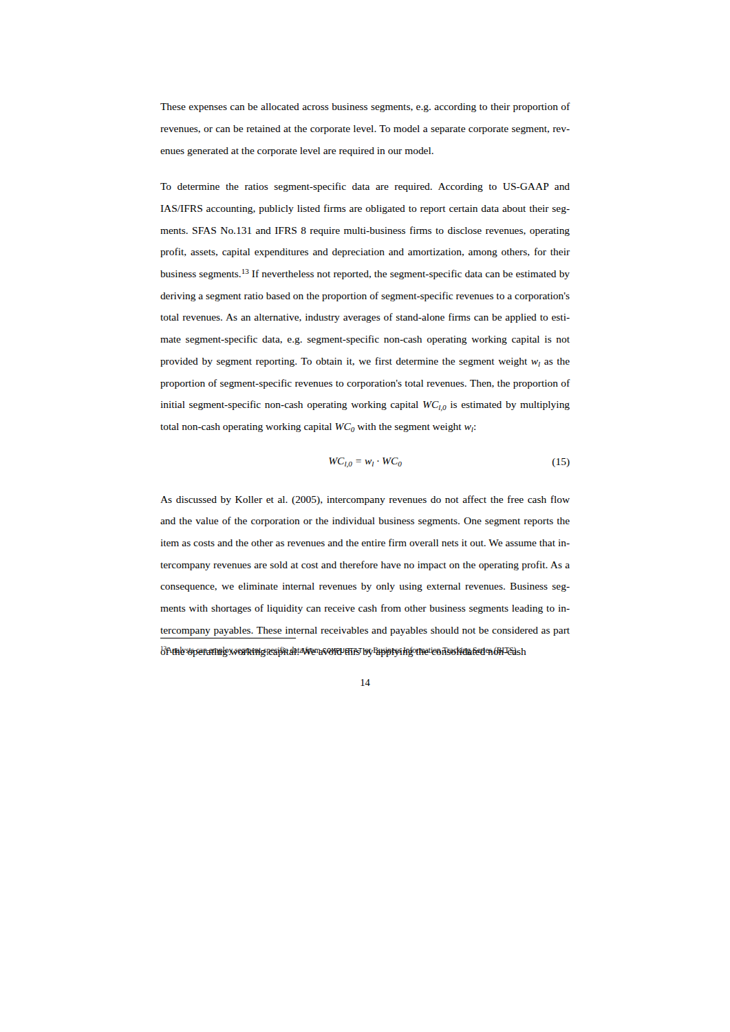These expenses can be allocated across business segments, e.g. according to their proportion of revenues, or can be retained at the corporate level. To model a separate corporate segment, revenues generated at the corporate level are required in our model.
To determine the ratios segment-specific data are required. According to US-GAAP and IAS/IFRS accounting, publicly listed firms are obligated to report certain data about their segments. SFAS No.131 and IFRS 8 require multi-business firms to disclose revenues, operating profit, assets, capital expenditures and depreciation and amortization, among others, for their business segments.13 If nevertheless not reported, the segment-specific data can be estimated by deriving a segment ratio based on the proportion of segment-specific revenues to a corporation's total revenues. As an alternative, industry averages of stand-alone firms can be applied to estimate segment-specific data, e.g. segment-specific non-cash operating working capital is not provided by segment reporting. To obtain it, we first determine the segment weight wl as the proportion of segment-specific revenues to corporation's total revenues. Then, the proportion of initial segment-specific non-cash operating working capital WCl,0 is estimated by multiplying total non-cash operating working capital WC0 with the segment weight wl:
WCl,0 = wl · WC0 (15)
As discussed by Koller et al. (2005), intercompany revenues do not affect the free cash flow and the value of the corporation or the individual business segments. One segment reports the item as costs and the other as revenues and the entire firm overall nets it out. We assume that intercompany revenues are sold at cost and therefore have no impact on the operating profit. As a consequence, we eliminate internal revenues by only using external revenues. Business segments with shortages of liquidity can receive cash from other business segments leading to intercompany payables. These internal receivables and payables should not be considered as part of the operating working capital. We avoid this by applying the consolidated non-cash
13Analysts can employ segment-specific data from COMPUSTAT or Business Information Tracking Series (BITS).
14